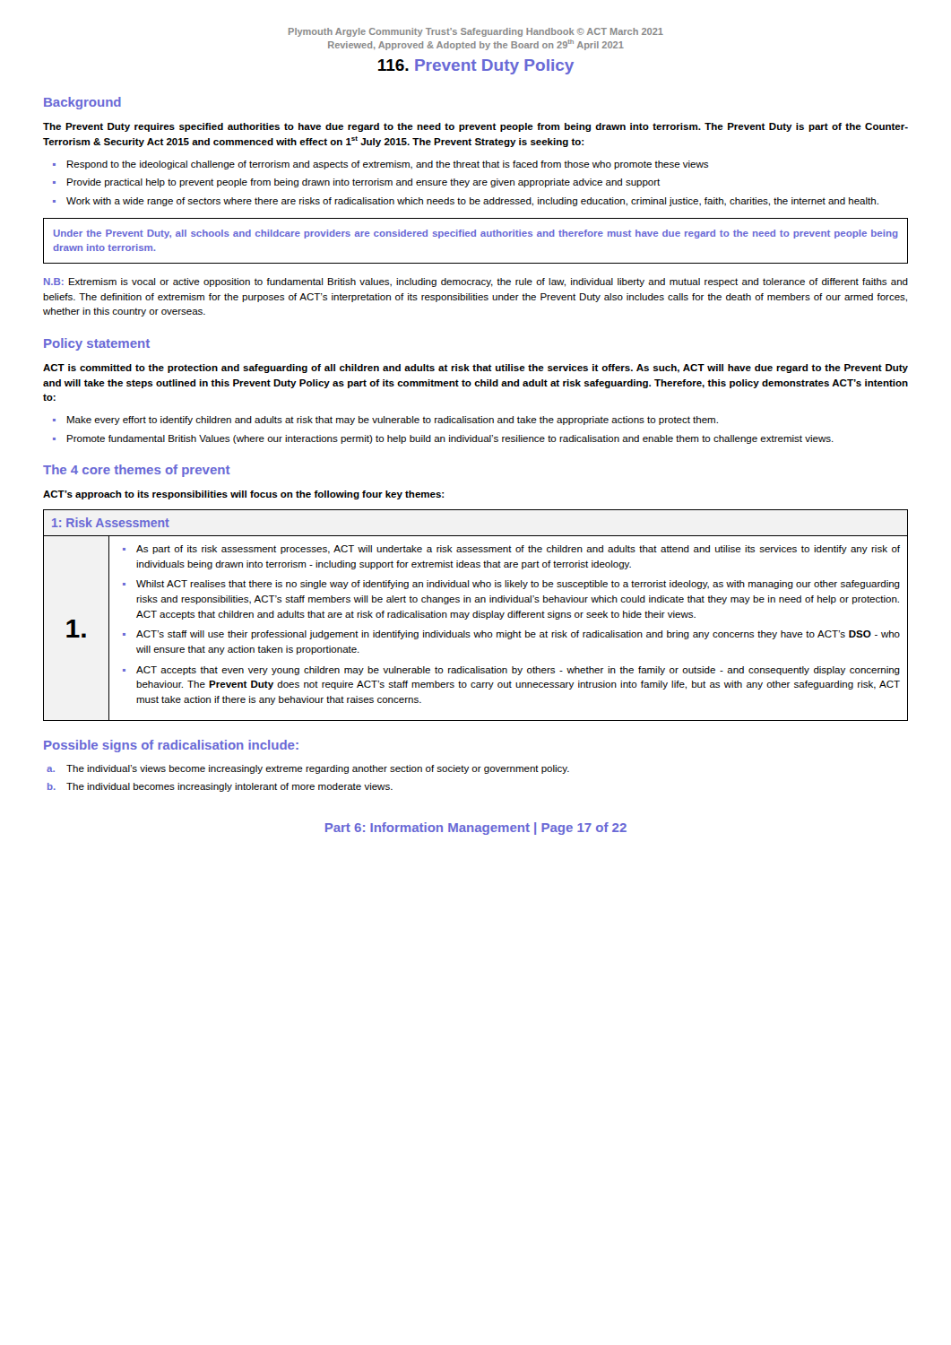Plymouth Argyle Community Trust’s Safeguarding Handbook © ACT March 2021
Reviewed, Approved & Adopted by the Board on 29th April 2021
116. Prevent Duty Policy
Background
The Prevent Duty requires specified authorities to have due regard to the need to prevent people from being drawn into terrorism. The Prevent Duty is part of the Counter-Terrorism & Security Act 2015 and commenced with effect on 1st July 2015. The Prevent Strategy is seeking to:
Respond to the ideological challenge of terrorism and aspects of extremism, and the threat that is faced from those who promote these views
Provide practical help to prevent people from being drawn into terrorism and ensure they are given appropriate advice and support
Work with a wide range of sectors where there are risks of radicalisation which needs to be addressed, including education, criminal justice, faith, charities, the internet and health.
Under the Prevent Duty, all schools and childcare providers are considered specified authorities and therefore must have due regard to the need to prevent people being drawn into terrorism.
N.B: Extremism is vocal or active opposition to fundamental British values, including democracy, the rule of law, individual liberty and mutual respect and tolerance of different faiths and beliefs. The definition of extremism for the purposes of ACT’s interpretation of its responsibilities under the Prevent Duty also includes calls for the death of members of our armed forces, whether in this country or overseas.
Policy statement
ACT is committed to the protection and safeguarding of all children and adults at risk that utilise the services it offers. As such, ACT will have due regard to the Prevent Duty and will take the steps outlined in this Prevent Duty Policy as part of its commitment to child and adult at risk safeguarding. Therefore, this policy demonstrates ACT’s intention to:
Make every effort to identify children and adults at risk that may be vulnerable to radicalisation and take the appropriate actions to protect them.
Promote fundamental British Values (where our interactions permit) to help build an individual’s resilience to radicalisation and enable them to challenge extremist views.
The 4 core themes of prevent
ACT’s approach to its responsibilities will focus on the following four key themes:
| 1: Risk Assessment |
| --- |
| 1. | As part of its risk assessment processes, ACT will undertake a risk assessment of the children and adults that attend and utilise its services to identify any risk of individuals being drawn into terrorism - including support for extremist ideas that are part of terrorist ideology. Whilst ACT realises that there is no single way of identifying an individual who is likely to be susceptible to a terrorist ideology, as with managing our other safeguarding risks and responsibilities, ACT’s staff members will be alert to changes in an individual’s behaviour which could indicate that they may be in need of help or protection. ACT accepts that children and adults that are at risk of radicalisation may display different signs or seek to hide their views. ACT’s staff will use their professional judgement in identifying individuals who might be at risk of radicalisation and bring any concerns they have to ACT’s DSO - who will ensure that any action taken is proportionate. ACT accepts that even very young children may be vulnerable to radicalisation by others - whether in the family or outside - and consequently display concerning behaviour. The Prevent Duty does not require ACT’s staff members to carry out unnecessary intrusion into family life, but as with any other safeguarding risk, ACT must take action if there is any behaviour that raises concerns. |
Possible signs of radicalisation include:
The individual’s views become increasingly extreme regarding another section of society or government policy.
The individual becomes increasingly intolerant of more moderate views.
Part 6: Information Management | Page 17 of 22